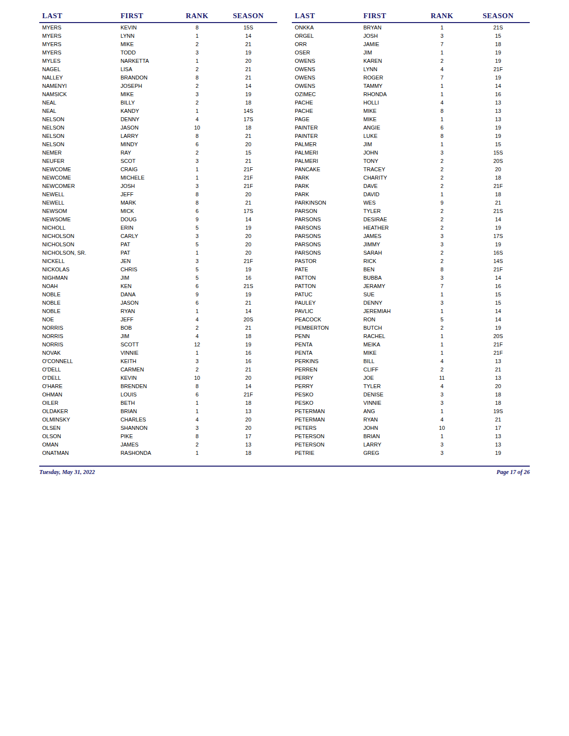| LAST | FIRST | RANK | SEASON |
| --- | --- | --- | --- |
| MYERS | KEVIN | 8 | 15S |
| MYERS | LYNN | 1 | 14 |
| MYERS | MIKE | 2 | 21 |
| MYERS | TODD | 3 | 19 |
| MYLES | NARKETTA | 1 | 20 |
| NAGEL | LISA | 2 | 21 |
| NALLEY | BRANDON | 8 | 21 |
| NAMENYI | JOSEPH | 2 | 14 |
| NAMSICK | MIKE | 3 | 19 |
| NEAL | BILLY | 2 | 18 |
| NEAL | KANDY | 1 | 14S |
| NELSON | DENNY | 4 | 17S |
| NELSON | JASON | 10 | 18 |
| NELSON | LARRY | 8 | 21 |
| NELSON | MINDY | 6 | 20 |
| NEMER | RAY | 2 | 15 |
| NEUFER | SCOT | 3 | 21 |
| NEWCOME | CRAIG | 1 | 21F |
| NEWCOME | MICHELE | 1 | 21F |
| NEWCOMER | JOSH | 3 | 21F |
| NEWELL | JEFF | 8 | 20 |
| NEWELL | MARK | 8 | 21 |
| NEWSOM | MICK | 6 | 17S |
| NEWSOME | DOUG | 9 | 14 |
| NICHOLL | ERIN | 5 | 19 |
| NICHOLSON | CARLY | 3 | 20 |
| NICHOLSON | PAT | 5 | 20 |
| NICHOLSON, SR. | PAT | 1 | 20 |
| NICKELL | JEN | 3 | 21F |
| NICKOLAS | CHRIS | 5 | 19 |
| NIGHMAN | JIM | 5 | 16 |
| NOAH | KEN | 6 | 21S |
| NOBLE | DANA | 9 | 19 |
| NOBLE | JASON | 6 | 21 |
| NOBLE | RYAN | 1 | 14 |
| NOE | JEFF | 4 | 20S |
| NORRIS | BOB | 2 | 21 |
| NORRIS | JIM | 4 | 18 |
| NORRIS | SCOTT | 12 | 19 |
| NOVAK | VINNIE | 1 | 16 |
| O'CONNELL | KEITH | 3 | 16 |
| O'DELL | CARMEN | 2 | 21 |
| O'DELL | KEVIN | 10 | 20 |
| O'HARE | BRENDEN | 8 | 14 |
| OHMAN | LOUIS | 6 | 21F |
| OILER | BETH | 1 | 18 |
| OLDAKER | BRIAN | 1 | 13 |
| OLMINSKY | CHARLES | 4 | 20 |
| OLSEN | SHANNON | 3 | 20 |
| OLSON | PIKE | 8 | 17 |
| OMAN | JAMES | 2 | 13 |
| ONATMAN | RASHONDA | 1 | 18 |
| LAST | FIRST | RANK | SEASON |
| --- | --- | --- | --- |
| ONKKA | BRYAN | 1 | 21S |
| ORGEL | JOSH | 3 | 15 |
| ORR | JAMIE | 7 | 18 |
| OSER | JIM | 1 | 19 |
| OWENS | KAREN | 2 | 19 |
| OWENS | LYNN | 4 | 21F |
| OWENS | ROGER | 7 | 19 |
| OWENS | TAMMY | 1 | 14 |
| OZIMEC | RHONDA | 1 | 16 |
| PACHE | HOLLI | 4 | 13 |
| PACHE | MIKE | 8 | 13 |
| PAGE | MIKE | 1 | 13 |
| PAINTER | ANGIE | 6 | 19 |
| PAINTER | LUKE | 8 | 19 |
| PALMER | JIM | 1 | 15 |
| PALMERI | JOHN | 3 | 15S |
| PALMERI | TONY | 2 | 20S |
| PANCAKE | TRACEY | 2 | 20 |
| PARK | CHARITY | 2 | 18 |
| PARK | DAVE | 2 | 21F |
| PARK | DAVID | 1 | 18 |
| PARKINSON | WES | 9 | 21 |
| PARSON | TYLER | 2 | 21S |
| PARSONS | DESIRAE | 2 | 14 |
| PARSONS | HEATHER | 2 | 19 |
| PARSONS | JAMES | 3 | 17S |
| PARSONS | JIMMY | 3 | 19 |
| PARSONS | SARAH | 2 | 16S |
| PASTOR | RICK | 2 | 14S |
| PATE | BEN | 8 | 21F |
| PATTON | BUBBA | 3 | 14 |
| PATTON | JERAMY | 7 | 16 |
| PATUC | SUE | 1 | 15 |
| PAULEY | DENNY | 3 | 15 |
| PAVLIC | JEREMIAH | 1 | 14 |
| PEACOCK | RON | 5 | 14 |
| PEMBERTON | BUTCH | 2 | 19 |
| PENN | RACHEL | 1 | 20S |
| PENTA | MEIKA | 1 | 21F |
| PENTA | MIKE | 1 | 21F |
| PERKINS | BILL | 4 | 13 |
| PERREN | CLIFF | 2 | 21 |
| PERRY | JOE | 11 | 13 |
| PERRY | TYLER | 4 | 20 |
| PESKO | DENISE | 3 | 18 |
| PESKO | VINNIE | 3 | 18 |
| PETERMAN | ANG | 1 | 19S |
| PETERMAN | RYAN | 4 | 21 |
| PETERS | JOHN | 10 | 17 |
| PETERSON | BRIAN | 1 | 13 |
| PETERSON | LARRY | 3 | 13 |
| PETRIE | GREG | 3 | 19 |
Tuesday, May 31, 2022 Page 17 of 26